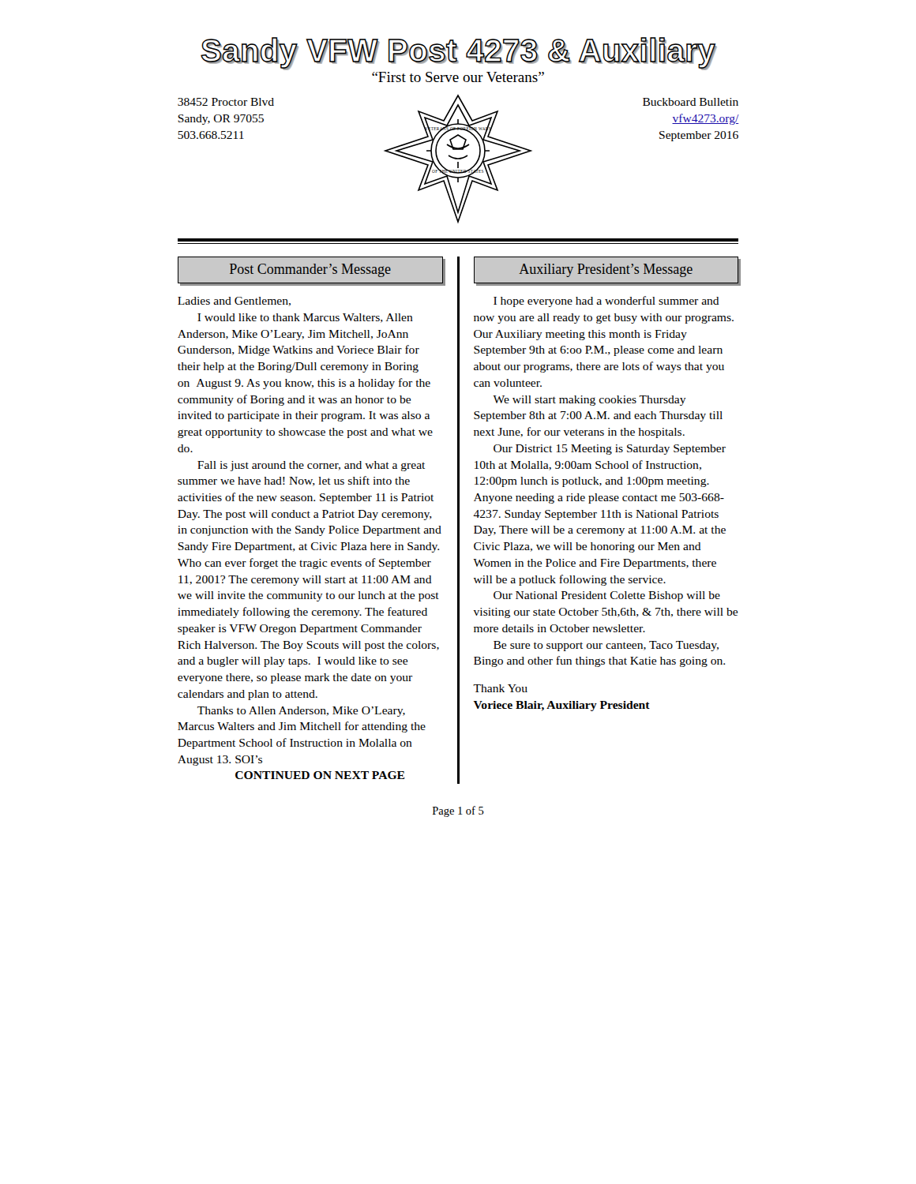Sandy VFW Post 4273 & Auxiliary
“First to Serve our Veterans”
38452 Proctor Blvd
Sandy, OR 97055
503.668.5211
VETERANS OF FOREIGN WARS OF THE UNITED STATES
Buckboard Bulletin
vfw4273.org/
September 2016
Post Commander’s Message
Ladies and Gentlemen,
I would like to thank Marcus Walters, Allen Anderson, Mike O’Leary, Jim Mitchell, JoAnn Gunderson, Midge Watkins and Voriece Blair for their help at the Boring/Dull ceremony in Boring on August 9. As you know, this is a holiday for the community of Boring and it was an honor to be invited to participate in their program. It was also a great opportunity to showcase the post and what we do.
Fall is just around the corner, and what a great summer we have had! Now, let us shift into the activities of the new season. September 11 is Patriot Day. The post will conduct a Patriot Day ceremony, in conjunction with the Sandy Police Department and Sandy Fire Department, at Civic Plaza here in Sandy. Who can ever forget the tragic events of September 11, 2001? The ceremony will start at 11:00 AM and we will invite the community to our lunch at the post immediately following the ceremony. The featured speaker is VFW Oregon Department Commander Rich Halverson. The Boy Scouts will post the colors, and a bugler will play taps. I would like to see everyone there, so please mark the date on your calendars and plan to attend.
Thanks to Allen Anderson, Mike O’Leary, Marcus Walters and Jim Mitchell for attending the Department School of Instruction in Molalla on August 13. SOI’s
CONTINUED ON NEXT PAGE
Auxiliary President’s Message
I hope everyone had a wonderful summer and now you are all ready to get busy with our programs. Our Auxiliary meeting this month is Friday September 9th at 6:oo P.M., please come and learn about our programs, there are lots of ways that you can volunteer.
We will start making cookies Thursday September 8th at 7:00 A.M. and each Thursday till next June, for our veterans in the hospitals.
Our District 15 Meeting is Saturday September 10th at Molalla, 9:00am School of Instruction, 12:00pm lunch is potluck, and 1:00pm meeting. Anyone needing a ride please contact me 503-668-4237. Sunday September 11th is National Patriots Day, There will be a ceremony at 11:00 A.M. at the Civic Plaza, we will be honoring our Men and Women in the Police and Fire Departments, there will be a potluck following the service.
Our National President Colette Bishop will be visiting our state October 5th,6th, & 7th, there will be more details in October newsletter.
Be sure to support our canteen, Taco Tuesday, Bingo and other fun things that Katie has going on.
Thank You
Voriece Blair, Auxiliary President
Page 1 of 5